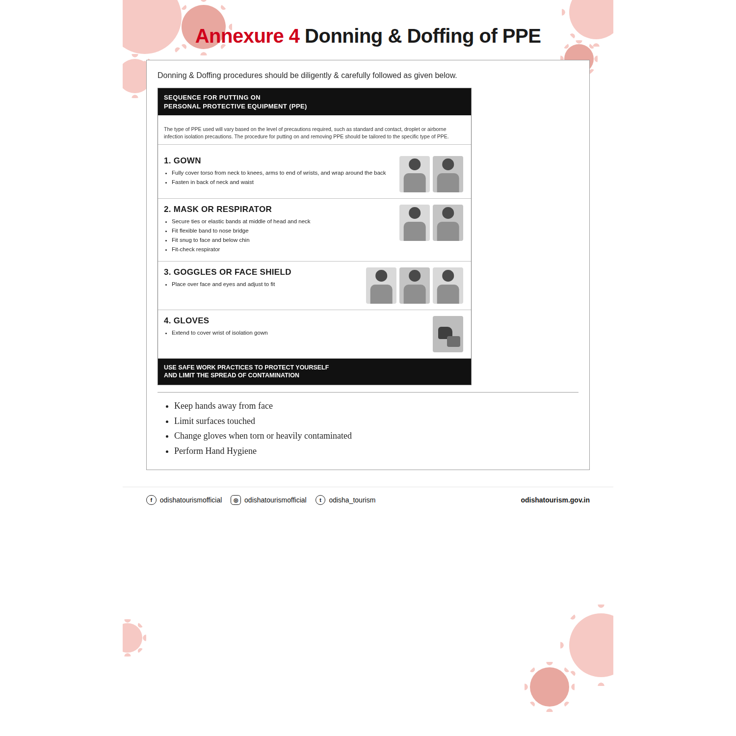Annexure 4 Donning & Doffing of PPE
Donning & Doffing procedures should be diligently & carefully followed as given below.
Sequence for putting on
Personal Protective Equipment (PPE)
The type of PPE used will vary based on the level of precautions required, such as standard and contact, droplet or airborne infection isolation precautions. The procedure for putting on and removing PPE should be tailored to the specific type of PPE.
1. Gown
Fully cover torso from neck to knees, arms to end of wrists, and wrap around the back
Fasten in back of neck and waist
2. Mask or Respirator
Secure ties or elastic bands at middle of head and neck
Fit flexible band to nose bridge
Fit snug to face and below chin
Fit-check respirator
3. Goggles or Face Shield
Place over face and eyes and adjust to fit
4. Gloves
Extend to cover wrist of isolation gown
Use safe work practices to protect yourself
and limit the spread of contamination
Keep hands away from face
Limit surfaces touched
Change gloves when torn or heavily contaminated
Perform Hand Hygiene
fodishatourismofficial ◎odishatourismofficial todisha_tourism
odishatourism.gov.in